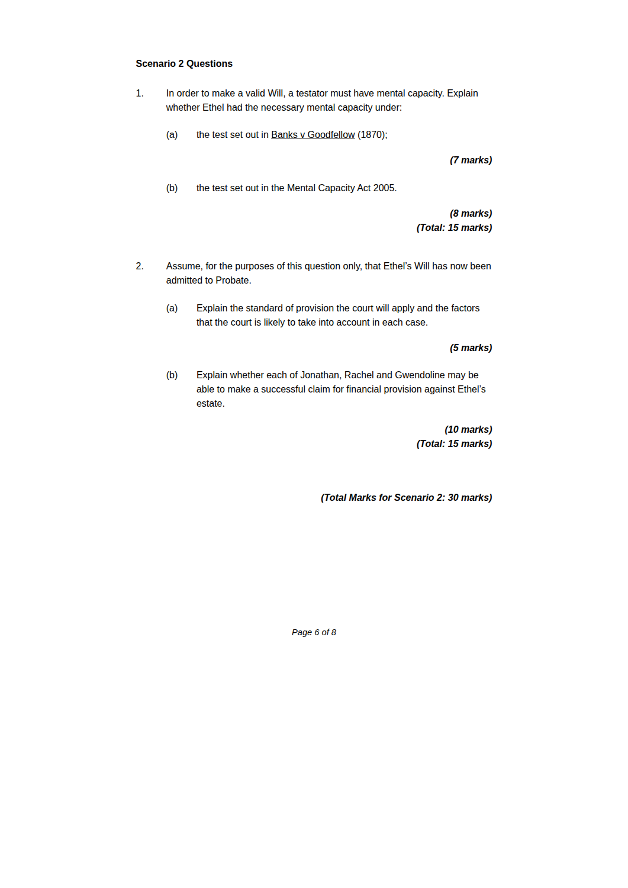Scenario 2 Questions
1.
In order to make a valid Will, a testator must have mental capacity. Explain whether Ethel had the necessary mental capacity under:
(a)
the test set out in Banks v Goodfellow (1870);
(7 marks)
(b)
the test set out in the Mental Capacity Act 2005.
(8 marks)
(Total: 15 marks)
2.
Assume, for the purposes of this question only, that Ethel’s Will has now been admitted to Probate.
(a)
Explain the standard of provision the court will apply and the factors that the court is likely to take into account in each case.
(5 marks)
(b)
Explain whether each of Jonathan, Rachel and Gwendoline may be able to make a successful claim for financial provision against Ethel’s estate.
(10 marks)
(Total: 15 marks)
(Total Marks for Scenario 2: 30 marks)
Page 6 of 8